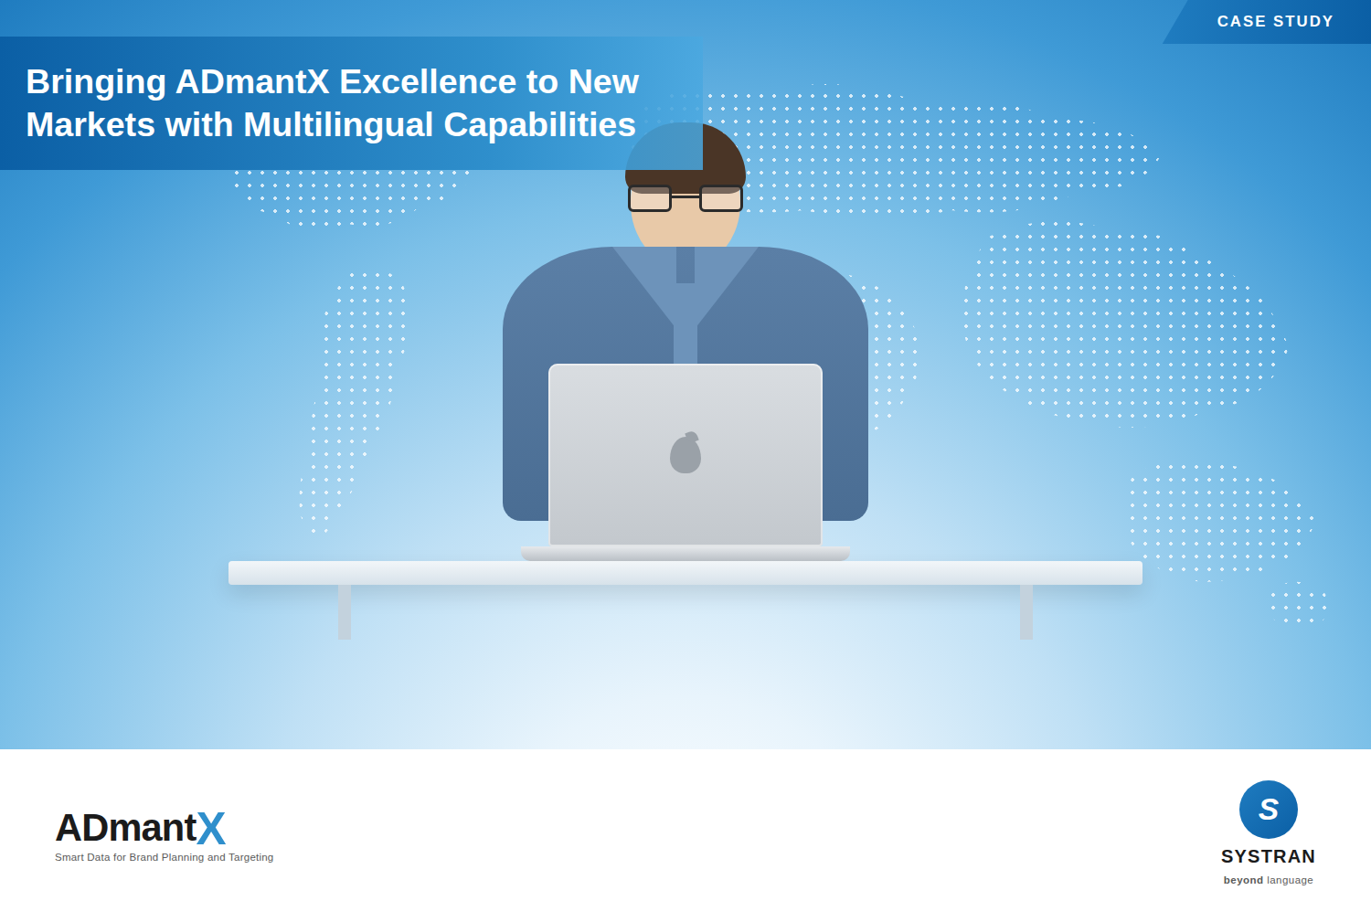CASE STUDY
Bringing ADmantX Excellence to New
Markets with Multilingual Capabilities
ADmant X
Smart Data for Brand Planning and Targeting
SYSTRAN
beyond language